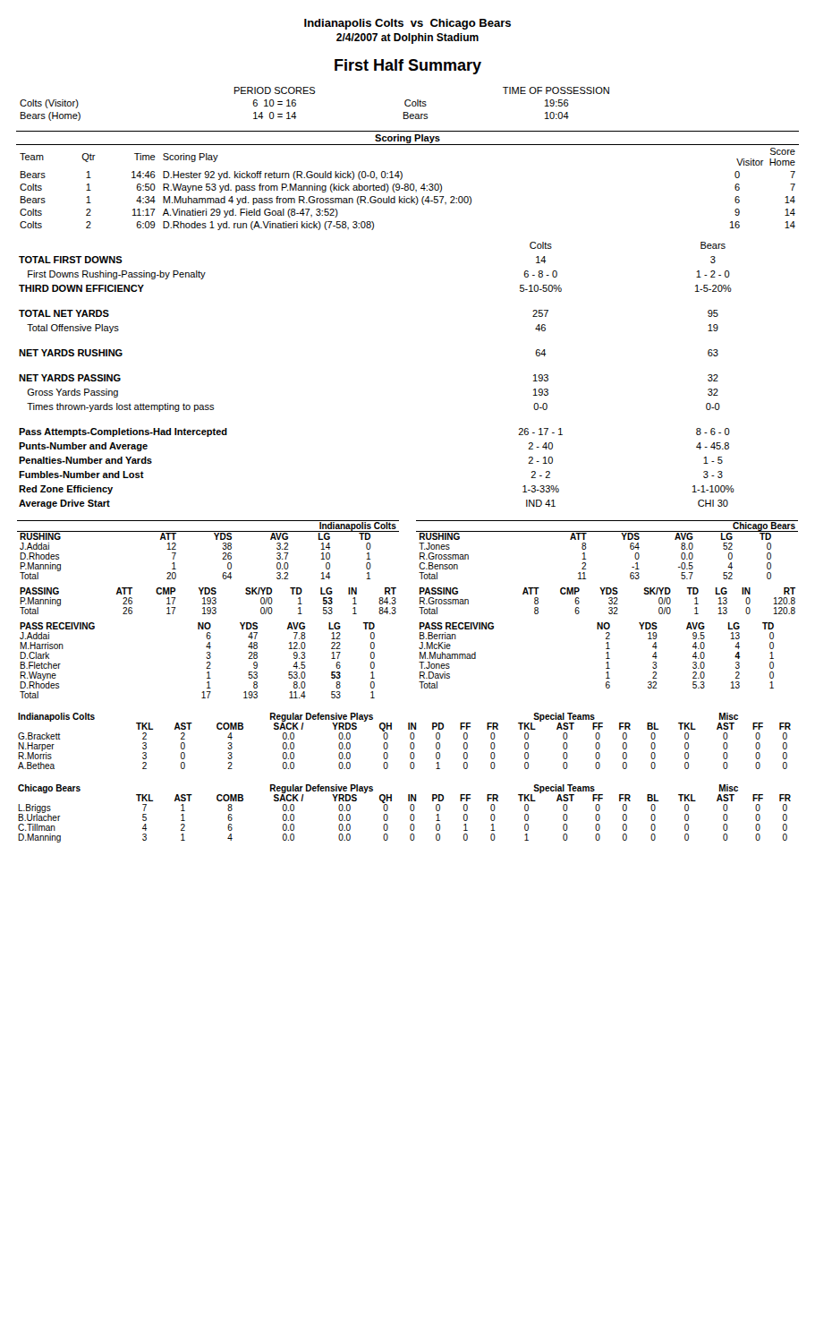Indianapolis Colts vs Chicago Bears
2/4/2007 at Dolphin Stadium
First Half Summary
| | PERIOD SCORES | | TIME OF POSSESSION | |
| Colts (Visitor) | 6 10 = 16 | Colts | 19:56 | |
| Bears (Home) | 14 0 = 14 | Bears | 10:04 | |
| Scoring Plays |
| Team | Qtr | Time | Scoring Play | Score Visitor Home |
| Bears | 1 | 14:46 | D.Hester 92 yd. kickoff return (R.Gould kick) (0-0, 0:14) | 0 | 7 |
| Colts | 1 | 6:50 | R.Wayne 53 yd. pass from P.Manning (kick aborted) (9-80, 4:30) | 6 | 7 |
| Bears | 1 | 4:34 | M.Muhammad 4 yd. pass from R.Grossman (R.Gould kick) (4-57, 2:00) | 6 | 14 |
| Colts | 2 | 11:17 | A.Vinatieri 29 yd. Field Goal (8-47, 3:52) | 9 | 14 |
| Colts | 2 | 6:09 | D.Rhodes 1 yd. run (A.Vinatieri kick) (7-58, 3:08) | 16 | 14 |
| | Colts | Bears |
| TOTAL FIRST DOWNS | 14 | 3 |
| First Downs Rushing-Passing-by Penalty | 6 - 8 - 0 | 1 - 2 - 0 |
| THIRD DOWN EFFICIENCY | 5-10-50% | 1-5-20% |
| TOTAL NET YARDS | 257 | 95 |
| Total Offensive Plays | 46 | 19 |
| NET YARDS RUSHING | 64 | 63 |
| NET YARDS PASSING | 193 | 32 |
| Gross Yards Passing | 193 | 32 |
| Times thrown-yards lost attempting to pass | 0-0 | 0-0 |
| Pass Attempts-Completions-Had Intercepted | 26 - 17 - 1 | 8 - 6 - 0 |
| Punts-Number and Average | 2 - 40 | 4 - 45.8 |
| Penalties-Number and Yards | 2 - 10 | 1 - 5 |
| Fumbles-Number and Lost | 2 - 2 | 3 - 3 |
| Red Zone Efficiency | 1-3-33% | 1-1-100% |
| Average Drive Start | IND 41 | CHI 30 |
| / Indianapolis Colts / / RUSHING / ATT / YDS / AVG / LG / TD / / / / J.Addai / 12 / 38 / 3.2 / 14 / 0 / / / / D.Rhodes / 7 / 26 / 3.7 / 10 / 1 / / / / P.Manning / 1 / 0 / 0.0 / 0 / 0 / / / / Total / 20 / 64 / 3.2 / 14 / 1 / / / / PASSING / ATT / CMP / YDS / SK/YD / TD / LG / IN / RT / / --- / --- / --- / --- / --- / --- / --- / --- / --- / / P.Manning / 26 / 17 / 193 / 0/0 / 1 / 53 / 1 / 84.3 / / Total / 26 / 17 / 193 / 0/0 / 1 / 53 / 1 / 84.3 / / PASS RECEIVING / NO / YDS / AVG / LG / TD / / / / --- / --- / --- / --- / --- / --- / --- / --- / / J.Addai / 6 / 47 / 7.8 / 12 / 0 / / / / M.Harrison / 4 / 48 / 12.0 / 22 / 0 / / / / D.Clark / 3 / 28 / 9.3 / 17 / 0 / / / / B.Fletcher / 2 / 9 / 4.5 / 6 / 0 / / / / R.Wayne / 1 / 53 / 53.0 / 53 / 1 / / / / D.Rhodes / 1 / 8 / 8.0 / 8 / 0 / / / / Total / 17 / 193 / 11.4 / 53 / 1 / / / | | / Chicago Bears / / RUSHING / ATT / YDS / AVG / LG / TD / / / / T.Jones / 8 / 64 / 8.0 / 52 / 0 / / / / R.Grossman / 1 / 0 / 0.0 / 0 / 0 / / / / C.Benson / 2 / -1 / -0.5 / 4 / 0 / / / / Total / 11 / 63 / 5.7 / 52 / 0 / / / / PASSING / ATT / CMP / YDS / SK/YD / TD / LG / IN / RT / / --- / --- / --- / --- / --- / --- / --- / --- / --- / / R.Grossman / 8 / 6 / 32 / 0/0 / 1 / 13 / 0 / 120.8 / / Total / 8 / 6 / 32 / 0/0 / 1 / 13 / 0 / 120.8 / / PASS RECEIVING / NO / YDS / AVG / LG / TD / / / / --- / --- / --- / --- / --- / --- / --- / --- / / B.Berrian / 2 / 19 / 9.5 / 13 / 0 / / / / J.McKie / 1 / 4 / 4.0 / 4 / 0 / / / / M.Muhammad / 1 / 4 / 4.0 / 4 / 1 / / / / T.Jones / 1 / 3 / 3.0 / 3 / 0 / / / / R.Davis / 1 / 2 / 2.0 / 2 / 0 / / / / Total / 6 / 32 / 5.3 / 13 / 1 / / / |
| Indianapolis Colts | Regular Defensive Plays | Special Teams | Misc |
| | TKL | AST | COMB | SACK / | YRDS | QH | IN | PD | FF | FR | TKL | AST | FF | FR | BL | TKL | AST | FF | FR |
| --- | --- | --- | --- | --- | --- | --- | --- | --- | --- | --- | --- | --- | --- | --- | --- | --- | --- | --- | --- |
| G.Brackett | 2 | 2 | 4 | 0.0 | 0.0 | 0 | 0 | 0 | 0 | 0 | 0 | 0 | 0 | 0 | 0 | 0 | 0 | 0 | 0 |
| N.Harper | 3 | 0 | 3 | 0.0 | 0.0 | 0 | 0 | 0 | 0 | 0 | 0 | 0 | 0 | 0 | 0 | 0 | 0 | 0 | 0 |
| R.Morris | 3 | 0 | 3 | 0.0 | 0.0 | 0 | 0 | 0 | 0 | 0 | 0 | 0 | 0 | 0 | 0 | 0 | 0 | 0 | 0 |
| A.Bethea | 2 | 0 | 2 | 0.0 | 0.0 | 0 | 0 | 1 | 0 | 0 | 0 | 0 | 0 | 0 | 0 | 0 | 0 | 0 | 0 |
| Chicago Bears | Regular Defensive Plays | Special Teams | Misc |
| | TKL | AST | COMB | SACK / | YRDS | QH | IN | PD | FF | FR | TKL | AST | FF | FR | BL | TKL | AST | FF | FR |
| --- | --- | --- | --- | --- | --- | --- | --- | --- | --- | --- | --- | --- | --- | --- | --- | --- | --- | --- | --- |
| L.Briggs | 7 | 1 | 8 | 0.0 | 0.0 | 0 | 0 | 0 | 0 | 0 | 0 | 0 | 0 | 0 | 0 | 0 | 0 | 0 | 0 |
| B.Urlacher | 5 | 1 | 6 | 0.0 | 0.0 | 0 | 0 | 1 | 0 | 0 | 0 | 0 | 0 | 0 | 0 | 0 | 0 | 0 | 0 |
| C.Tillman | 4 | 2 | 6 | 0.0 | 0.0 | 0 | 0 | 0 | 1 | 1 | 0 | 0 | 0 | 0 | 0 | 0 | 0 | 0 | 0 |
| D.Manning | 3 | 1 | 4 | 0.0 | 0.0 | 0 | 0 | 0 | 0 | 0 | 1 | 0 | 0 | 0 | 0 | 0 | 0 | 0 | 0 |